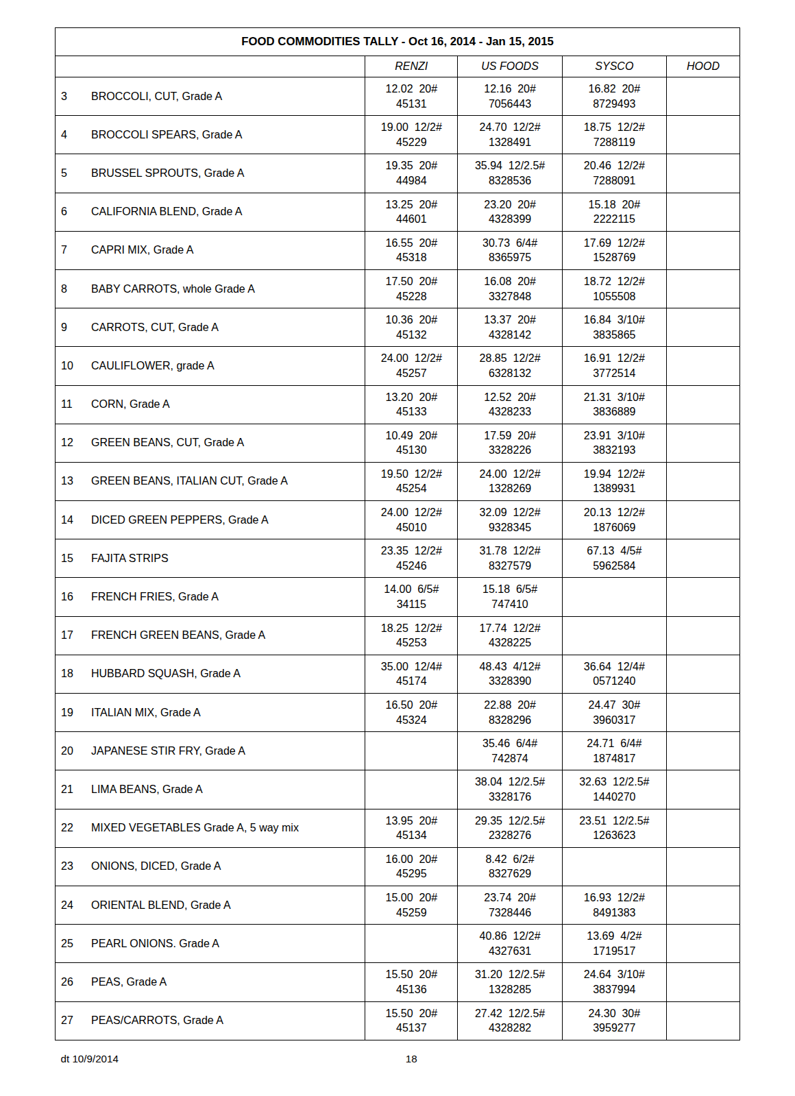FOOD COMMODITIES TALLY - Oct 16, 2014 - Jan 15, 2015
| | RENZI | US FOODS | SYSCO | HOOD |
| --- | --- | --- | --- | --- |
| 3 | BROCCOLI, CUT, Grade A | 12.02 20# 45131 | 12.16 20# 7056443 | 16.82 20# 8729493 | |
| 4 | BROCCOLI SPEARS, Grade A | 19.00 12/2# 45229 | 24.70 12/2# 1328491 | 18.75 12/2# 7288119 | |
| 5 | BRUSSEL SPROUTS, Grade A | 19.35 20# 44984 | 35.94 12/2.5# 8328536 | 20.46 12/2# 7288091 | |
| 6 | CALIFORNIA BLEND, Grade A | 13.25 20# 44601 | 23.20 20# 4328399 | 15.18 20# 2222115 | |
| 7 | CAPRI MIX, Grade A | 16.55 20# 45318 | 30.73 6/4# 8365975 | 17.69 12/2# 1528769 | |
| 8 | BABY CARROTS, whole Grade A | 17.50 20# 45228 | 16.08 20# 3327848 | 18.72 12/2# 1055508 | |
| 9 | CARROTS, CUT, Grade A | 10.36 20# 45132 | 13.37 20# 4328142 | 16.84 3/10# 3835865 | |
| 10 | CAULIFLOWER, grade A | 24.00 12/2# 45257 | 28.85 12/2# 6328132 | 16.91 12/2# 3772514 | |
| 11 | CORN, Grade A | 13.20 20# 45133 | 12.52 20# 4328233 | 21.31 3/10# 3836889 | |
| 12 | GREEN BEANS, CUT, Grade A | 10.49 20# 45130 | 17.59 20# 3328226 | 23.91 3/10# 3832193 | |
| 13 | GREEN BEANS, ITALIAN CUT, Grade A | 19.50 12/2# 45254 | 24.00 12/2# 1328269 | 19.94 12/2# 1389931 | |
| 14 | DICED GREEN PEPPERS, Grade A | 24.00 12/2# 45010 | 32.09 12/2# 9328345 | 20.13 12/2# 1876069 | |
| 15 | FAJITA STRIPS | 23.35 12/2# 45246 | 31.78 12/2# 8327579 | 67.13 4/5# 5962584 | |
| 16 | FRENCH FRIES, Grade A | 14.00 6/5# 34115 | 15.18 6/5# 747410 | | |
| 17 | FRENCH GREEN BEANS, Grade A | 18.25 12/2# 45253 | 17.74 12/2# 4328225 | | |
| 18 | HUBBARD SQUASH, Grade A | 35.00 12/4# 45174 | 48.43 4/12# 3328390 | 36.64 12/4# 0571240 | |
| 19 | ITALIAN MIX, Grade A | 16.50 20# 45324 | 22.88 20# 8328296 | 24.47 30# 3960317 | |
| 20 | JAPANESE STIR FRY, Grade A | | 35.46 6/4# 742874 | 24.71 6/4# 1874817 | |
| 21 | LIMA BEANS, Grade A | | 38.04 12/2.5# 3328176 | 32.63 12/2.5# 1440270 | |
| 22 | MIXED VEGETABLES Grade A, 5 way mix | 13.95 20# 45134 | 29.35 12/2.5# 2328276 | 23.51 12/2.5# 1263623 | |
| 23 | ONIONS, DICED, Grade A | 16.00 20# 45295 | 8.42 6/2# 8327629 | | |
| 24 | ORIENTAL BLEND, Grade A | 15.00 20# 45259 | 23.74 20# 7328446 | 16.93 12/2# 8491383 | |
| 25 | PEARL ONIONS. Grade A | | 40.86 12/2# 4327631 | 13.69 4/2# 1719517 | |
| 26 | PEAS, Grade A | 15.50 20# 45136 | 31.20 12/2.5# 1328285 | 24.64 3/10# 3837994 | |
| 27 | PEAS/CARROTS, Grade A | 15.50 20# 45137 | 27.42 12/2.5# 4328282 | 24.30 30# 3959277 | |
| dt 10/9/2014 | 18 | |